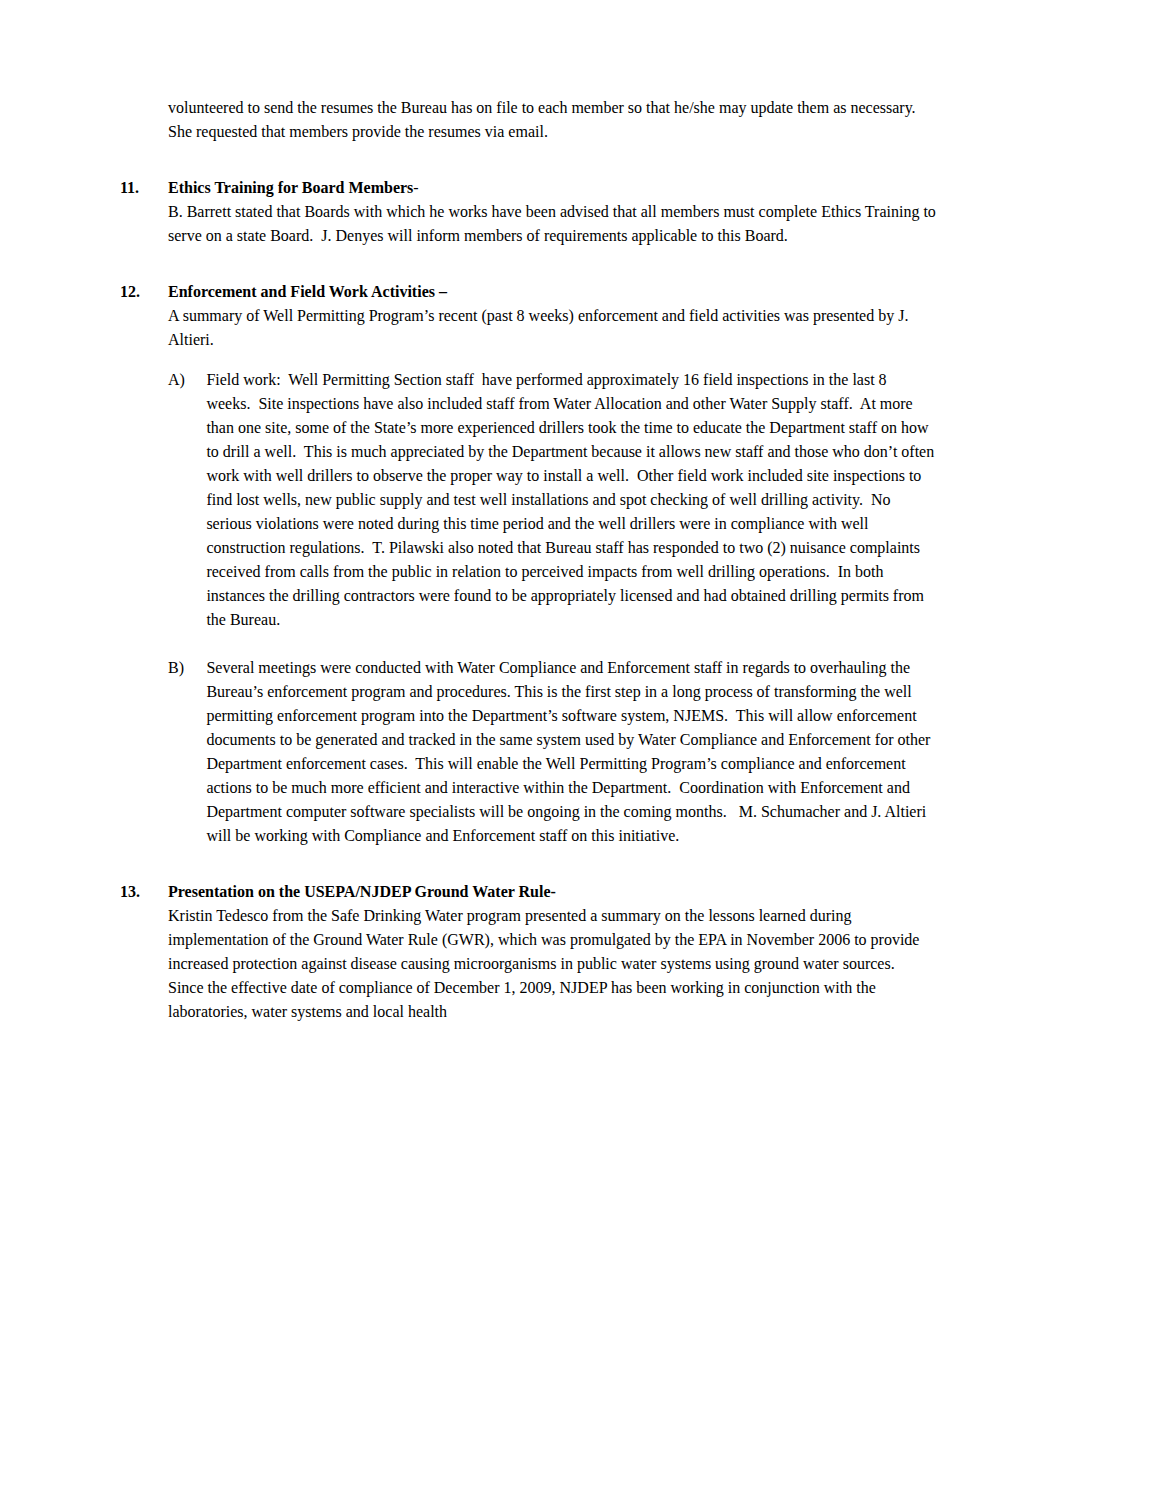volunteered to send the resumes the Bureau has on file to each member so that he/she may update them as necessary. She requested that members provide the resumes via email.
11.
Ethics Training for Board Members-
B. Barrett stated that Boards with which he works have been advised that all members must complete Ethics Training to serve on a state Board. J. Denyes will inform members of requirements applicable to this Board.
12.
Enforcement and Field Work Activities –
A summary of Well Permitting Program’s recent (past 8 weeks) enforcement and field activities was presented by J. Altieri.
A)
Field work: Well Permitting Section staff have performed approximately 16 field inspections in the last 8 weeks. Site inspections have also included staff from Water Allocation and other Water Supply staff. At more than one site, some of the State’s more experienced drillers took the time to educate the Department staff on how to drill a well. This is much appreciated by the Department because it allows new staff and those who don’t often work with well drillers to observe the proper way to install a well. Other field work included site inspections to find lost wells, new public supply and test well installations and spot checking of well drilling activity. No serious violations were noted during this time period and the well drillers were in compliance with well construction regulations. T. Pilawski also noted that Bureau staff has responded to two (2) nuisance complaints received from calls from the public in relation to perceived impacts from well drilling operations. In both instances the drilling contractors were found to be appropriately licensed and had obtained drilling permits from the Bureau.
B)
Several meetings were conducted with Water Compliance and Enforcement staff in regards to overhauling the Bureau’s enforcement program and procedures. This is the first step in a long process of transforming the well permitting enforcement program into the Department’s software system, NJEMS. This will allow enforcement documents to be generated and tracked in the same system used by Water Compliance and Enforcement for other Department enforcement cases. This will enable the Well Permitting Program’s compliance and enforcement actions to be much more efficient and interactive within the Department. Coordination with Enforcement and Department computer software specialists will be ongoing in the coming months. M. Schumacher and J. Altieri will be working with Compliance and Enforcement staff on this initiative.
13.
Presentation on the USEPA/NJDEP Ground Water Rule-
Kristin Tedesco from the Safe Drinking Water program presented a summary on the lessons learned during implementation of the Ground Water Rule (GWR), which was promulgated by the EPA in November 2006 to provide increased protection against disease causing microorganisms in public water systems using ground water sources. Since the effective date of compliance of December 1, 2009, NJDEP has been working in conjunction with the laboratories, water systems and local health